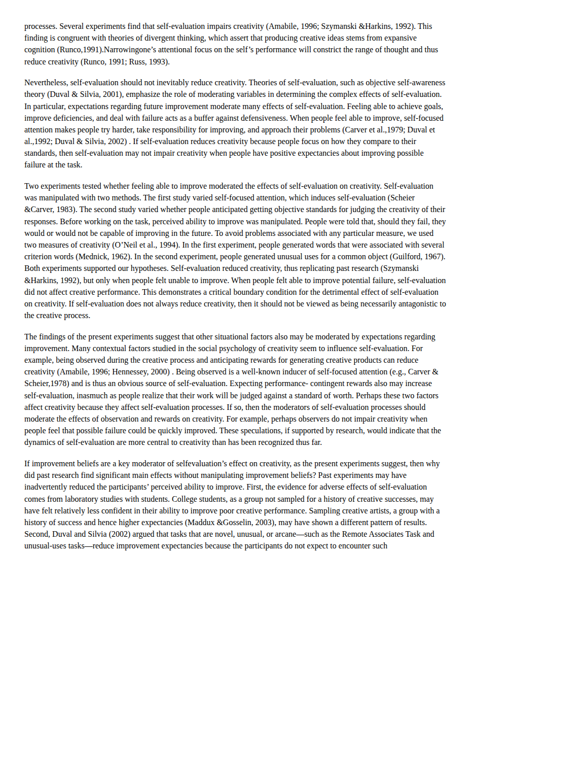processes. Several experiments find that self-evaluation impairs creativity (Amabile, 1996; Szymanski &Harkins, 1992). This finding is congruent with theories of divergent thinking, which assert that producing creative ideas stems from expansive cognition (Runco,1991).Narrowingone’s attentional focus on the self’s performance will constrict the range of thought and thus reduce creativity (Runco, 1991; Russ, 1993).
Nevertheless, self-evaluation should not inevitably reduce creativity. Theories of self-evaluation, such as objective self-awareness theory (Duval & Silvia, 2001), emphasize the role of moderating variables in determining the complex effects of self-evaluation. In particular, expectations regarding future improvement moderate many effects of self-evaluation. Feeling able to achieve goals, improve deficiencies, and deal with failure acts as a buffer against defensiveness. When people feel able to improve, self-focused attention makes people try harder, take responsibility for improving, and approach their problems (Carver et al.,1979; Duval et al.,1992; Duval & Silvia, 2002) . If self-evaluation reduces creativity because people focus on how they compare to their standards, then self-evaluation may not impair creativity when people have positive expectancies about improving possible failure at the task.
Two experiments tested whether feeling able to improve moderated the effects of self-evaluation on creativity. Self-evaluation was manipulated with two methods. The first study varied self-focused attention, which induces self-evaluation (Scheier &Carver, 1983). The second study varied whether people anticipated getting objective standards for judging the creativity of their responses. Before working on the task, perceived ability to improve was manipulated. People were told that, should they fail, they would or would not be capable of improving in the future. To avoid problems associated with any particular measure, we used two measures of creativity (O’Neil et al., 1994). In the first experiment, people generated words that were associated with several criterion words (Mednick, 1962). In the second experiment, people generated unusual uses for a common object (Guilford, 1967). Both experiments supported our hypotheses. Self-evaluation reduced creativity, thus replicating past research (Szymanski &Harkins, 1992), but only when people felt unable to improve. When people felt able to improve potential failure, self-evaluation did not affect creative performance. This demonstrates a critical boundary condition for the detrimental effect of self-evaluation on creativity. If self-evaluation does not always reduce creativity, then it should not be viewed as being necessarily antagonistic to the creative process.
The findings of the present experiments suggest that other situational factors also may be moderated by expectations regarding improvement. Many contextual factors studied in the social psychology of creativity seem to influence self-evaluation. For example, being observed during the creative process and anticipating rewards for generating creative products can reduce creativity (Amabile, 1996; Hennessey, 2000) . Being observed is a well-known inducer of self-focused attention (e.g., Carver & Scheier,1978) and is thus an obvious source of self-evaluation. Expecting performance- contingent rewards also may increase self-evaluation, inasmuch as people realize that their work will be judged against a standard of worth. Perhaps these two factors affect creativity because they affect self-evaluation processes. If so, then the moderators of self-evaluation processes should moderate the effects of observation and rewards on creativity. For example, perhaps observers do not impair creativity when people feel that possible failure could be quickly improved. These speculations, if supported by research, would indicate that the dynamics of self-evaluation are more central to creativity than has been recognized thus far.
If improvement beliefs are a key moderator of selfevaluation’s effect on creativity, as the present experiments suggest, then why did past research find significant main effects without manipulating improvement beliefs? Past experiments may have inadvertently reduced the participants’ perceived ability to improve. First, the evidence for adverse effects of self-evaluation comes from laboratory studies with students. College students, as a group not sampled for a history of creative successes, may have felt relatively less confident in their ability to improve poor creative performance. Sampling creative artists, a group with a history of success and hence higher expectancies (Maddux &Gosselin, 2003), may have shown a different pattern of results. Second, Duval and Silvia (2002) argued that tasks that are novel, unusual, or arcane—such as the Remote Associates Task and unusual-uses tasks—reduce improvement expectancies because the participants do not expect to encounter such